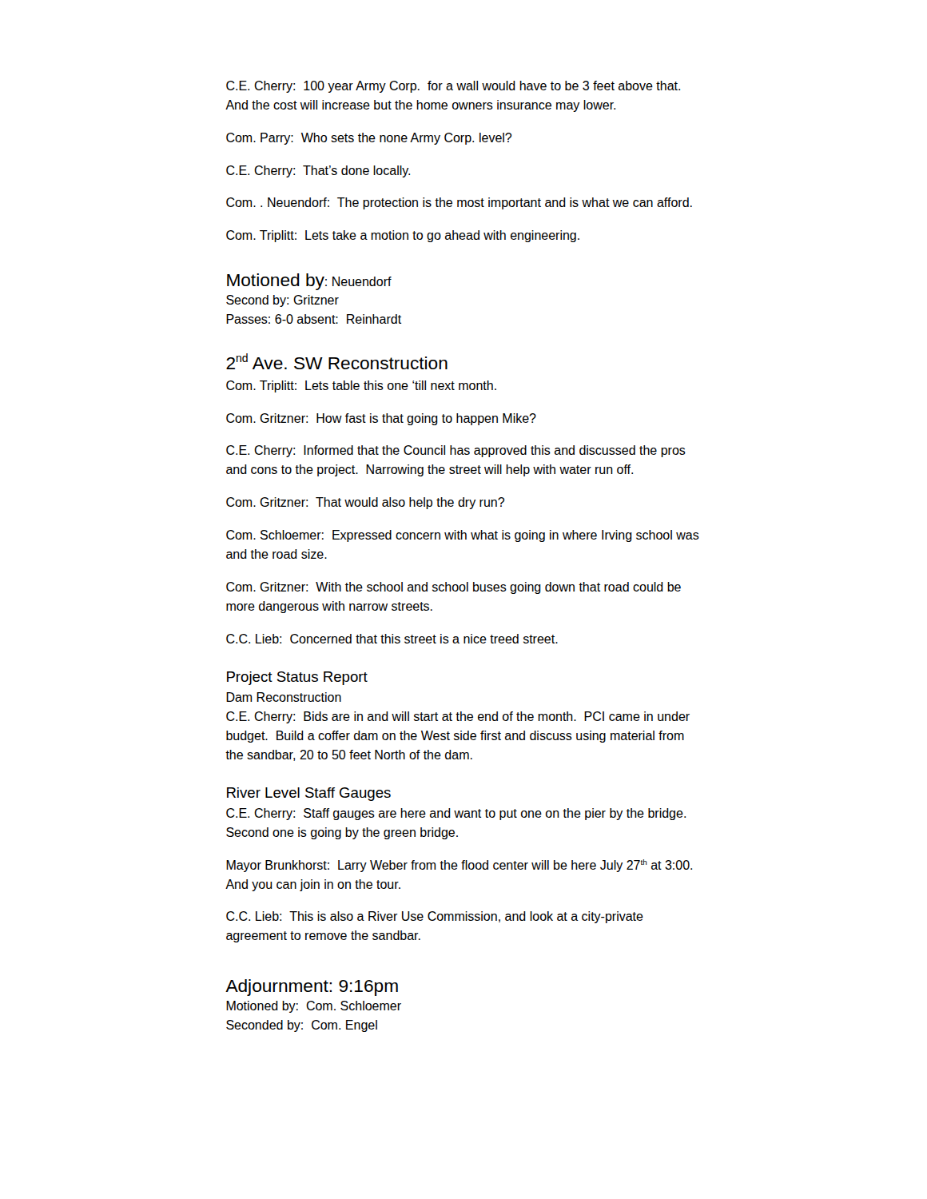C.E. Cherry: 100 year Army Corp. for a wall would have to be 3 feet above that. And the cost will increase but the home owners insurance may lower.
Com. Parry: Who sets the none Army Corp. level?
C.E. Cherry: That’s done locally.
Com. . Neuendorf: The protection is the most important and is what we can afford.
Com. Triplitt: Lets take a motion to go ahead with engineering.
Motioned by: Neuendorf
Second by: Gritzner
Passes: 6-0 absent: Reinhardt
2nd Ave. SW Reconstruction
Com. Triplitt: Lets table this one ‘till next month.
Com. Gritzner: How fast is that going to happen Mike?
C.E. Cherry: Informed that the Council has approved this and discussed the pros and cons to the project. Narrowing the street will help with water run off.
Com. Gritzner: That would also help the dry run?
Com. Schloemer: Expressed concern with what is going in where Irving school was and the road size.
Com. Gritzner: With the school and school buses going down that road could be more dangerous with narrow streets.
C.C. Lieb: Concerned that this street is a nice treed street.
Project Status Report
Dam Reconstruction
C.E. Cherry: Bids are in and will start at the end of the month. PCI came in under budget. Build a coffer dam on the West side first and discuss using material from the sandbar, 20 to 50 feet North of the dam.
River Level Staff Gauges
C.E. Cherry: Staff gauges are here and want to put one on the pier by the bridge. Second one is going by the green bridge.
Mayor Brunkhorst: Larry Weber from the flood center will be here July 27th at 3:00. And you can join in on the tour.
C.C. Lieb: This is also a River Use Commission, and look at a city-private agreement to remove the sandbar.
Adjournment: 9:16pm
Motioned by: Com. Schloemer
Seconded by: Com. Engel